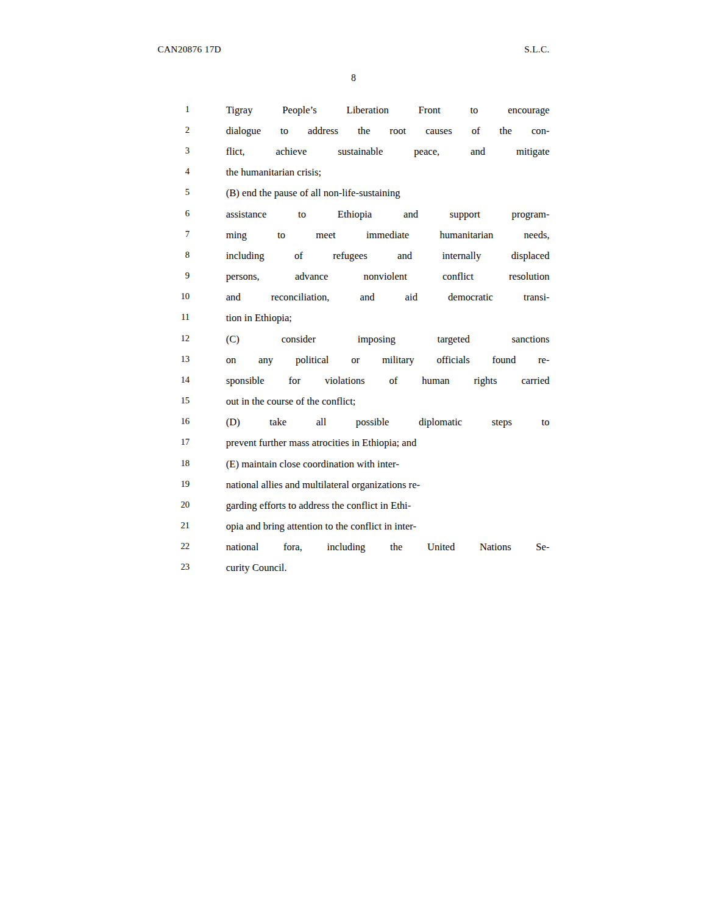CAN20876 17D S.L.C.
8
| 1 | Tigray People’s Liberation Front to encourage |
| 2 | dialogue to address the root causes of the con- |
| 3 | flict, achieve sustainable peace, and mitigate |
| 4 | the humanitarian crisis; |
| 5 | (B) end the pause of all non-life-sustaining |
| 6 | assistance to Ethiopia and support program- |
| 7 | ming to meet immediate humanitarian needs, |
| 8 | including of refugees and internally displaced |
| 9 | persons, advance nonviolent conflict resolution |
| 10 | and reconciliation, and aid democratic transi- |
| 11 | tion in Ethiopia; |
| 12 | (C) consider imposing targeted sanctions |
| 13 | on any political or military officials found re- |
| 14 | sponsible for violations of human rights carried |
| 15 | out in the course of the conflict; |
| 16 | (D) take all possible diplomatic steps to |
| 17 | prevent further mass atrocities in Ethiopia; and |
| 18 | (E) maintain close coordination with inter- |
| 19 | national allies and multilateral organizations re- |
| 20 | garding efforts to address the conflict in Ethi- |
| 21 | opia and bring attention to the conflict in inter- |
| 22 | national fora, including the United Nations Se- |
| 23 | curity Council. |